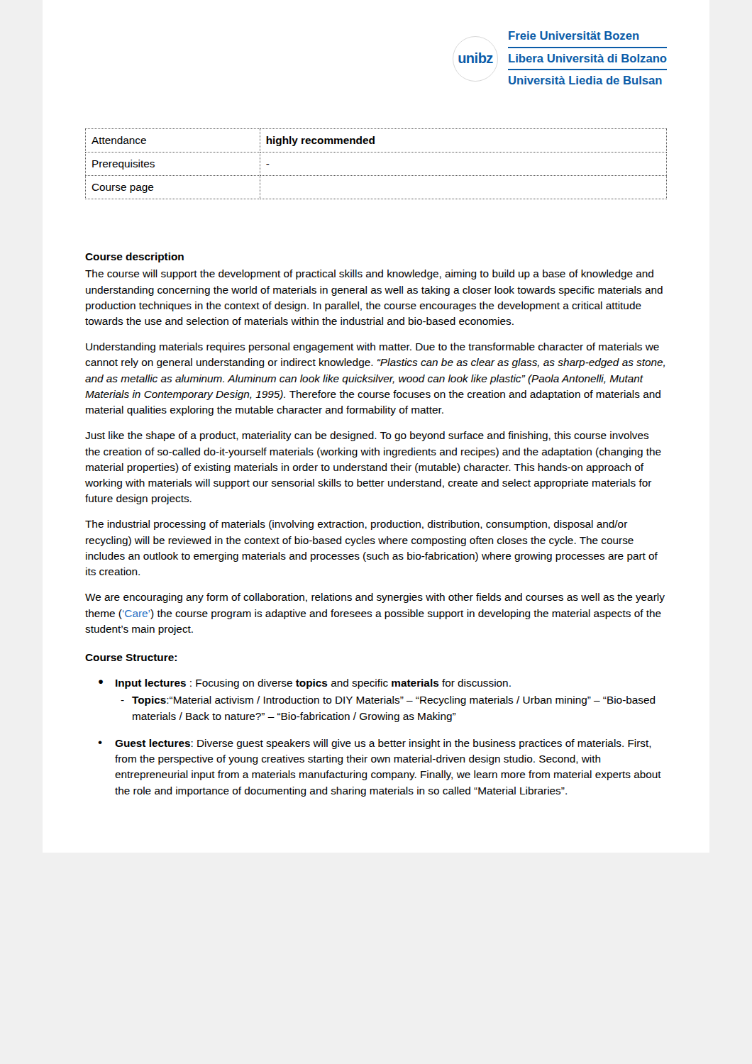unibz
Freie Universität Bozen
Libera Università di Bolzano
Università Liedia de Bulsan
| Attendance | highly recommended |
| Prerequisites | - |
| Course page | |
Course description
The course will support the development of practical skills and knowledge, aiming to build up a base of knowledge and understanding concerning the world of materials in general as well as taking a closer look towards specific materials and production techniques in the context of design. In parallel, the course encourages the development a critical attitude towards the use and selection of materials within the industrial and bio-based economies.
Understanding materials requires personal engagement with matter. Due to the transformable character of materials we cannot rely on general understanding or indirect knowledge. “Plastics can be as clear as glass, as sharp-edged as stone, and as metallic as aluminum. Aluminum can look like quicksilver, wood can look like plastic” (Paola Antonelli, Mutant Materials in Contemporary Design, 1995). Therefore the course focuses on the creation and adaptation of materials and material qualities exploring the mutable character and formability of matter.
Just like the shape of a product, materiality can be designed. To go beyond surface and finishing, this course involves the creation of so-called do-it-yourself materials (working with ingredients and recipes) and the adaptation (changing the material properties) of existing materials in order to understand their (mutable) character. This hands-on approach of working with materials will support our sensorial skills to better understand, create and select appropriate materials for future design projects.
The industrial processing of materials (involving extraction, production, distribution, consumption, disposal and/or recycling) will be reviewed in the context of bio-based cycles where composting often closes the cycle. The course includes an outlook to emerging materials and processes (such as bio-fabrication) where growing processes are part of its creation.
We are encouraging any form of collaboration, relations and synergies with other fields and courses as well as the yearly theme (‘Care’) the course program is adaptive and foresees a possible support in developing the material aspects of the student’s main project.
Course Structure:
Input lectures : Focusing on diverse topics and specific materials for discussion.
Topics:“Material activism / Introduction to DIY Materials” – “Recycling materials / Urban mining” – “Bio-based materials / Back to nature?” – “Bio-fabrication / Growing as Making”
Guest lectures: Diverse guest speakers will give us a better insight in the business practices of materials. First, from the perspective of young creatives starting their own material-driven design studio. Second, with entrepreneurial input from a materials manufacturing company. Finally, we learn more from material experts about the role and importance of documenting and sharing materials in so called “Material Libraries”.